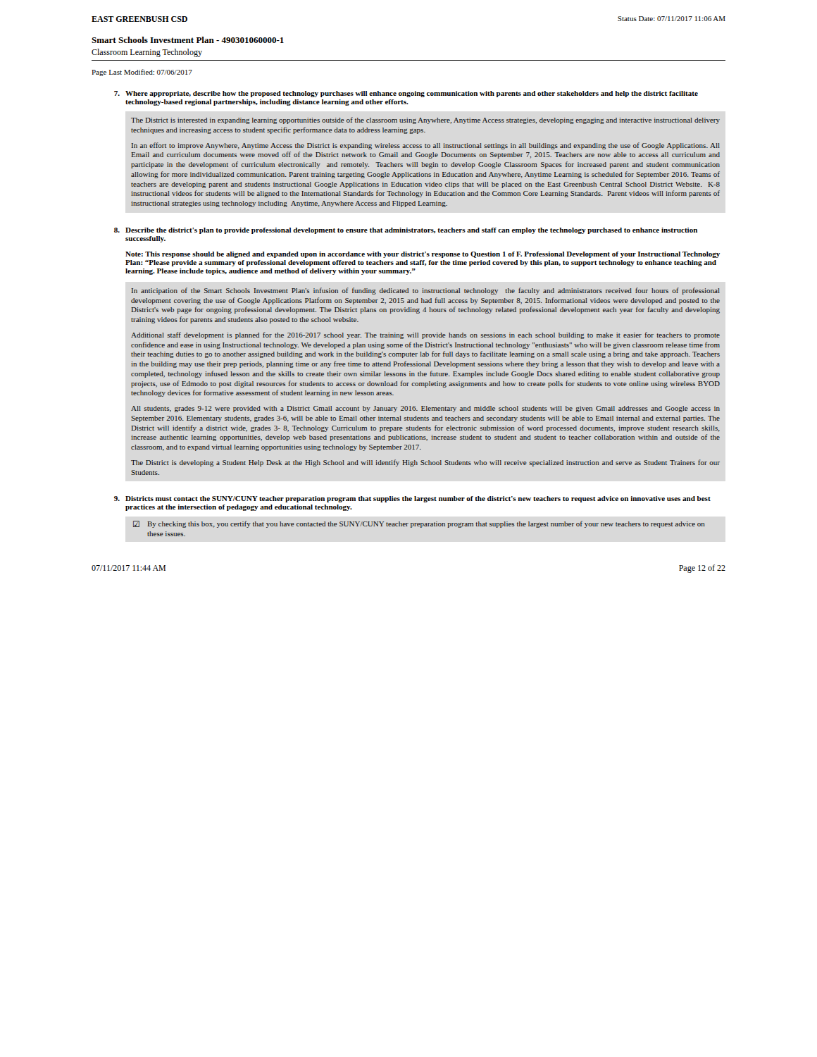EAST GREENBUSH CSD
Status Date: 07/11/2017 11:06 AM
Smart Schools Investment Plan - 490301060000-1
Classroom Learning Technology
Page Last Modified: 07/06/2017
7.
Where appropriate, describe how the proposed technology purchases will enhance ongoing communication with parents and other stakeholders and help the district facilitate technology-based regional partnerships, including distance learning and other efforts.
The District is interested in expanding learning opportunities outside of the classroom using Anywhere, Anytime Access strategies, developing engaging and interactive instructional delivery techniques and increasing access to student specific performance data to address learning gaps.
In an effort to improve Anywhere, Anytime Access the District is expanding wireless access to all instructional settings in all buildings and expanding the use of Google Applications. All Email and curriculum documents were moved off of the District network to Gmail and Google Documents on September 7, 2015. Teachers are now able to access all curriculum and participate in the development of curriculum electronically and remotely. Teachers will begin to develop Google Classroom Spaces for increased parent and student communication allowing for more individualized communication. Parent training targeting Google Applications in Education and Anywhere, Anytime Learning is scheduled for September 2016. Teams of teachers are developing parent and students instructional Google Applications in Education video clips that will be placed on the East Greenbush Central School District Website. K-8 instructional videos for students will be aligned to the International Standards for Technology in Education and the Common Core Learning Standards. Parent videos will inform parents of instructional strategies using technology including Anytime, Anywhere Access and Flipped Learning.
8.
Describe the district's plan to provide professional development to ensure that administrators, teachers and staff can employ the technology purchased to enhance instruction successfully.
Note: This response should be aligned and expanded upon in accordance with your district's response to Question 1 of F. Professional Development of your Instructional Technology Plan: “Please provide a summary of professional development offered to teachers and staff, for the time period covered by this plan, to support technology to enhance teaching and learning. Please include topics, audience and method of delivery within your summary.”
In anticipation of the Smart Schools Investment Plan's infusion of funding dedicated to instructional technology the faculty and administrators received four hours of professional development covering the use of Google Applications Platform on September 2, 2015 and had full access by September 8, 2015. Informational videos were developed and posted to the District's web page for ongoing professional development. The District plans on providing 4 hours of technology related professional development each year for faculty and developing training videos for parents and students also posted to the school website.
Additional staff development is planned for the 2016-2017 school year. The training will provide hands on sessions in each school building to make it easier for teachers to promote confidence and ease in using Instructional technology. We developed a plan using some of the District's Instructional technology "enthusiasts" who will be given classroom release time from their teaching duties to go to another assigned building and work in the building's computer lab for full days to facilitate learning on a small scale using a bring and take approach. Teachers in the building may use their prep periods, planning time or any free time to attend Professional Development sessions where they bring a lesson that they wish to develop and leave with a completed, technology infused lesson and the skills to create their own similar lessons in the future. Examples include Google Docs shared editing to enable student collaborative group projects, use of Edmodo to post digital resources for students to access or download for completing assignments and how to create polls for students to vote online using wireless BYOD technology devices for formative assessment of student learning in new lesson areas.
All students, grades 9-12 were provided with a District Gmail account by January 2016. Elementary and middle school students will be given Gmail addresses and Google access in September 2016. Elementary students, grades 3-6, will be able to Email other internal students and teachers and secondary students will be able to Email internal and external parties. The District will identify a district wide, grades 3- 8, Technology Curriculum to prepare students for electronic submission of word processed documents, improve student research skills, increase authentic learning opportunities, develop web based presentations and publications, increase student to student and student to teacher collaboration within and outside of the classroom, and to expand virtual learning opportunities using technology by September 2017.
The District is developing a Student Help Desk at the High School and will identify High School Students who will receive specialized instruction and serve as Student Trainers for our Students.
9.
Districts must contact the SUNY/CUNY teacher preparation program that supplies the largest number of the district's new teachers to request advice on innovative uses and best practices at the intersection of pedagogy and educational technology.
☑ By checking this box, you certify that you have contacted the SUNY/CUNY teacher preparation program that supplies the largest number of your new teachers to request advice on these issues.
07/11/2017 11:44 AM
Page 12 of 22